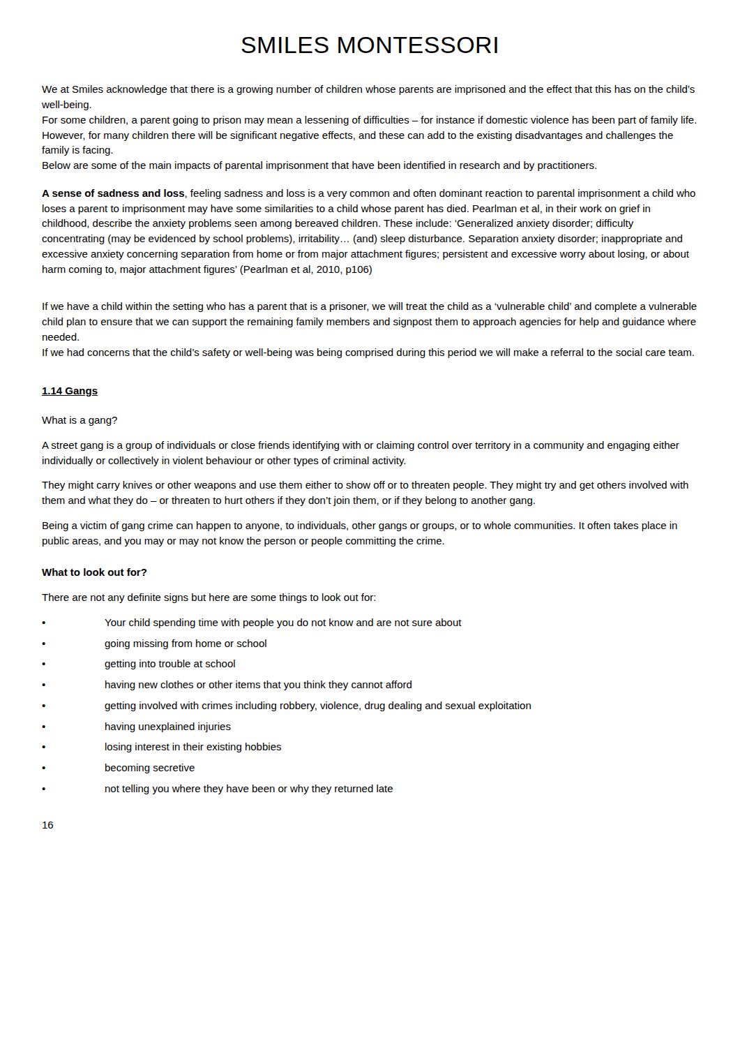SMILES MONTESSORI
We at Smiles acknowledge that there is a growing number of children whose parents are imprisoned and the effect that this has on the child’s well-being.
For some children, a parent going to prison may mean a lessening of difficulties – for instance if domestic violence has been part of family life. However, for many children there will be significant negative effects, and these can add to the existing disadvantages and challenges the family is facing.
Below are some of the main impacts of parental imprisonment that have been identified in research and by practitioners.
A sense of sadness and loss, feeling sadness and loss is a very common and often dominant reaction to parental imprisonment a child who loses a parent to imprisonment may have some similarities to a child whose parent has died. Pearlman et al, in their work on grief in childhood, describe the anxiety problems seen among bereaved children. These include: ‘Generalized anxiety disorder; difficulty concentrating (may be evidenced by school problems), irritability… (and) sleep disturbance. Separation anxiety disorder; inappropriate and excessive anxiety concerning separation from home or from major attachment figures; persistent and excessive worry about losing, or about harm coming to, major attachment figures’ (Pearlman et al, 2010, p106)
If we have a child within the setting who has a parent that is a prisoner, we will treat the child as a ‘vulnerable child’ and complete a vulnerable child plan to ensure that we can support the remaining family members and signpost them to approach agencies for help and guidance where needed.
If we had concerns that the child’s safety or well-being was being comprised during this period we will make a referral to the social care team.
1.14 Gangs
What is a gang?
A street gang is a group of individuals or close friends identifying with or claiming control over territory in a community and engaging either individually or collectively in violent behaviour or other types of criminal activity.
They might carry knives or other weapons and use them either to show off or to threaten people. They might try and get others involved with them and what they do – or threaten to hurt others if they don’t join them, or if they belong to another gang.
Being a victim of gang crime can happen to anyone, to individuals, other gangs or groups, or to whole communities. It often takes place in public areas, and you may or may not know the person or people committing the crime.
What to look out for?
There are not any definite signs but here are some things to look out for:
Your child spending time with people you do not know and are not sure about
going missing from home or school
getting into trouble at school
having new clothes or other items that you think they cannot afford
getting involved with crimes including robbery, violence, drug dealing and sexual exploitation
having unexplained injuries
losing interest in their existing hobbies
becoming secretive
not telling you where they have been or why they returned late
16